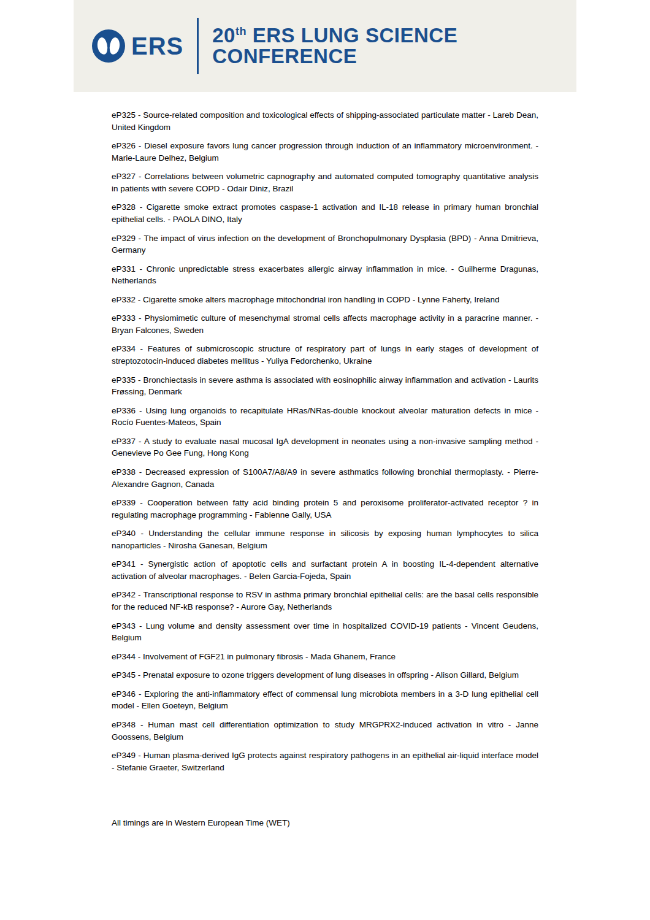ERS
20th ERS LUNG SCIENCE CONFERENCE
eP325 - Source-related composition and toxicological effects of shipping-associated particulate matter - Lareb Dean, United Kingdom
eP326 - Diesel exposure favors lung cancer progression through induction of an inflammatory microenvironment. - Marie-Laure Delhez, Belgium
eP327 - Correlations between volumetric capnography and automated computed tomography quantitative analysis in patients with severe COPD - Odair Diniz, Brazil
eP328 - Cigarette smoke extract promotes caspase-1 activation and IL-18 release in primary human bronchial epithelial cells. - PAOLA DINO, Italy
eP329 - The impact of virus infection on the development of Bronchopulmonary Dysplasia (BPD) - Anna Dmitrieva, Germany
eP331 - Chronic unpredictable stress exacerbates allergic airway inflammation in mice. - Guilherme Dragunas, Netherlands
eP332 - Cigarette smoke alters macrophage mitochondrial iron handling in COPD - Lynne Faherty, Ireland
eP333 - Physiomimetic culture of mesenchymal stromal cells affects macrophage activity in a paracrine manner. - Bryan Falcones, Sweden
eP334 - Features of submicroscopic structure of respiratory part of lungs in early stages of development of streptozotocin-induced diabetes mellitus - Yuliya Fedorchenko, Ukraine
eP335 - Bronchiectasis in severe asthma is associated with eosinophilic airway inflammation and activation - Laurits Frøssing, Denmark
eP336 - Using lung organoids to recapitulate HRas/NRas-double knockout alveolar maturation defects in mice - Rocío Fuentes-Mateos, Spain
eP337 - A study to evaluate nasal mucosal IgA development in neonates using a non-invasive sampling method - Genevieve Po Gee Fung, Hong Kong
eP338 - Decreased expression of S100A7/A8/A9 in severe asthmatics following bronchial thermoplasty. - Pierre-Alexandre Gagnon, Canada
eP339 - Cooperation between fatty acid binding protein 5 and peroxisome proliferator-activated receptor ? in regulating macrophage programming - Fabienne Gally, USA
eP340 - Understanding the cellular immune response in silicosis by exposing human lymphocytes to silica nanoparticles - Nirosha Ganesan, Belgium
eP341 - Synergistic action of apoptotic cells and surfactant protein A in boosting IL-4-dependent alternative activation of alveolar macrophages. - Belen Garcia-Fojeda, Spain
eP342 - Transcriptional response to RSV in asthma primary bronchial epithelial cells: are the basal cells responsible for the reduced NF-kB response? - Aurore Gay, Netherlands
eP343 - Lung volume and density assessment over time in hospitalized COVID-19 patients - Vincent Geudens, Belgium
eP344 - Involvement of FGF21 in pulmonary fibrosis - Mada Ghanem, France
eP345 - Prenatal exposure to ozone triggers development of lung diseases in offspring - Alison Gillard, Belgium
eP346 - Exploring the anti-inflammatory effect of commensal lung microbiota members in a 3-D lung epithelial cell model - Ellen Goeteyn, Belgium
eP348 - Human mast cell differentiation optimization to study MRGPRX2-induced activation in vitro - Janne Goossens, Belgium
eP349 - Human plasma-derived IgG protects against respiratory pathogens in an epithelial air-liquid interface model - Stefanie Graeter, Switzerland
All timings are in Western European Time (WET)